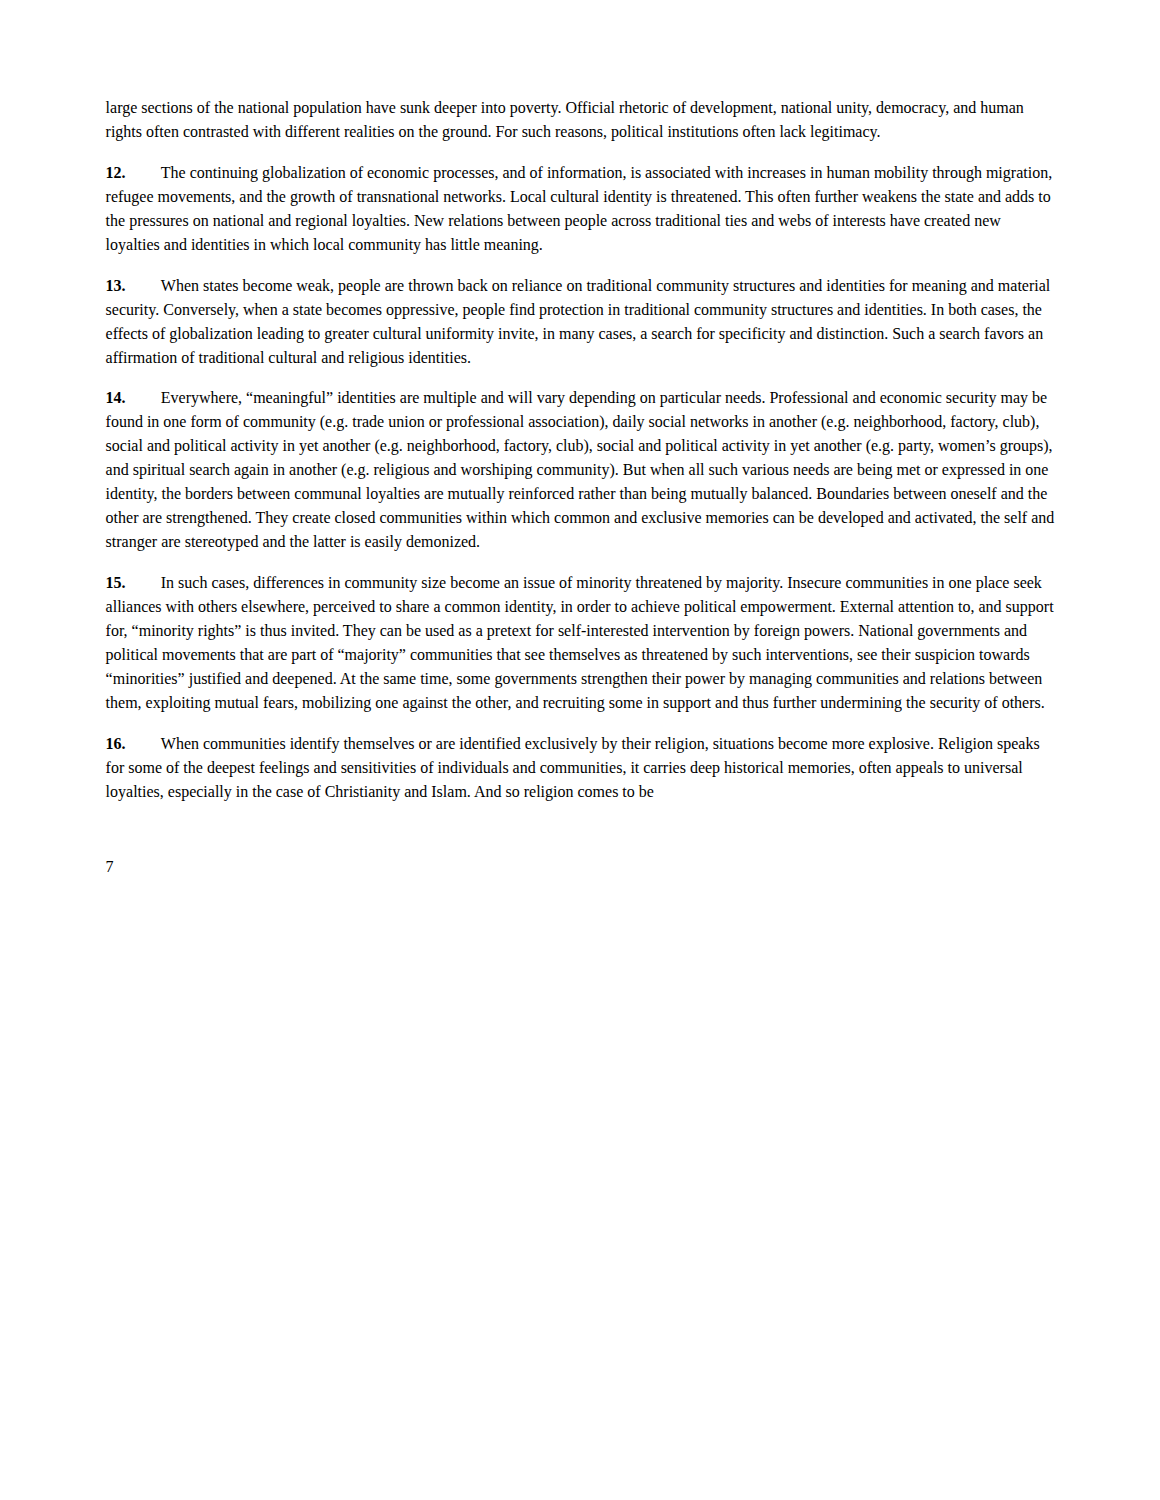large sections of the national population have sunk deeper into poverty. Official rhetoric of development, national unity, democracy, and human rights often contrasted with different realities on the ground. For such reasons, political institutions often lack legitimacy.
12. The continuing globalization of economic processes, and of information, is associated with increases in human mobility through migration, refugee movements, and the growth of transnational networks. Local cultural identity is threatened. This often further weakens the state and adds to the pressures on national and regional loyalties. New relations between people across traditional ties and webs of interests have created new loyalties and identities in which local community has little meaning.
13. When states become weak, people are thrown back on reliance on traditional community structures and identities for meaning and material security. Conversely, when a state becomes oppressive, people find protection in traditional community structures and identities. In both cases, the effects of globalization leading to greater cultural uniformity invite, in many cases, a search for specificity and distinction. Such a search favors an affirmation of traditional cultural and religious identities.
14. Everywhere, “meaningful” identities are multiple and will vary depending on particular needs. Professional and economic security may be found in one form of community (e.g. trade union or professional association), daily social networks in another (e.g. neighborhood, factory, club), social and political activity in yet another (e.g. neighborhood, factory, club), social and political activity in yet another (e.g. party, women’s groups), and spiritual search again in another (e.g. religious and worshiping community). But when all such various needs are being met or expressed in one identity, the borders between communal loyalties are mutually reinforced rather than being mutually balanced. Boundaries between oneself and the other are strengthened. They create closed communities within which common and exclusive memories can be developed and activated, the self and stranger are stereotyped and the latter is easily demonized.
15. In such cases, differences in community size become an issue of minority threatened by majority. Insecure communities in one place seek alliances with others elsewhere, perceived to share a common identity, in order to achieve political empowerment. External attention to, and support for, “minority rights” is thus invited. They can be used as a pretext for self-interested intervention by foreign powers. National governments and political movements that are part of “majority” communities that see themselves as threatened by such interventions, see their suspicion towards “minorities” justified and deepened. At the same time, some governments strengthen their power by managing communities and relations between them, exploiting mutual fears, mobilizing one against the other, and recruiting some in support and thus further undermining the security of others.
16. When communities identify themselves or are identified exclusively by their religion, situations become more explosive. Religion speaks for some of the deepest feelings and sensitivities of individuals and communities, it carries deep historical memories, often appeals to universal loyalties, especially in the case of Christianity and Islam. And so religion comes to be
7